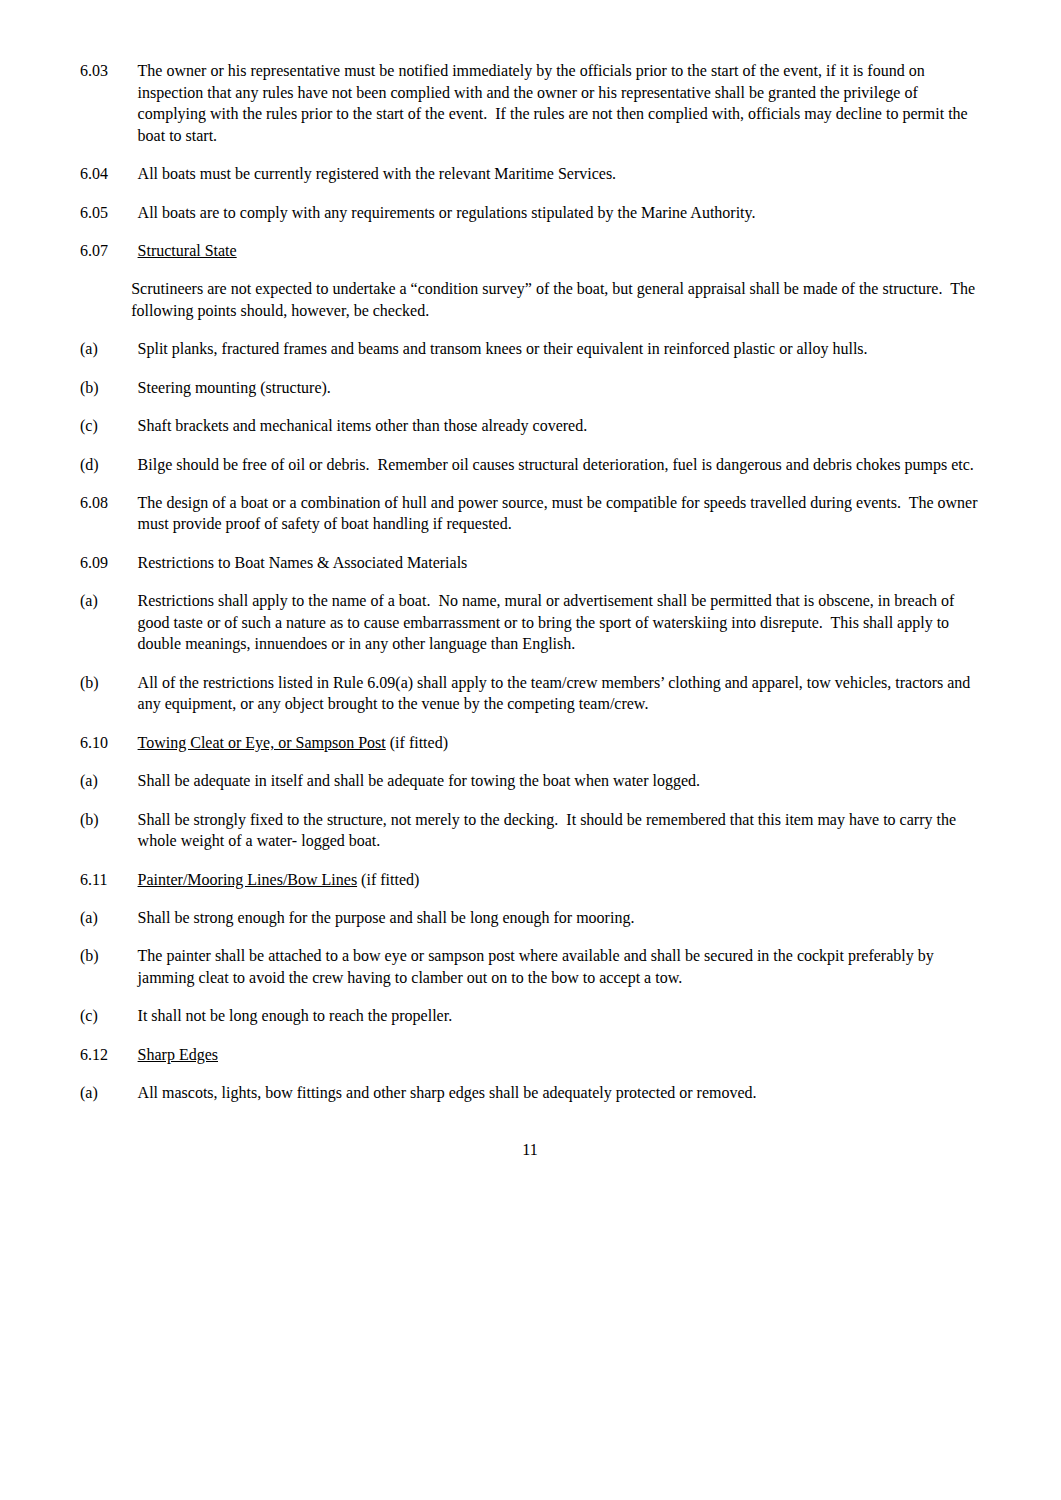6.03
The owner or his representative must be notified immediately by the officials prior to the start of the event, if it is found on inspection that any rules have not been complied with and the owner or his representative shall be granted the privilege of complying with the rules prior to the start of the event. If the rules are not then complied with, officials may decline to permit the boat to start.
6.04
All boats must be currently registered with the relevant Maritime Services.
6.05
All boats are to comply with any requirements or regulations stipulated by the Marine Authority.
6.07
Structural State
Scrutineers are not expected to undertake a “condition survey” of the boat, but general appraisal shall be made of the structure. The following points should, however, be checked.
(a)
Split planks, fractured frames and beams and transom knees or their equivalent in reinforced plastic or alloy hulls.
(b)
Steering mounting (structure).
(c)
Shaft brackets and mechanical items other than those already covered.
(d)
Bilge should be free of oil or debris. Remember oil causes structural deterioration, fuel is dangerous and debris chokes pumps etc.
6.08
The design of a boat or a combination of hull and power source, must be compatible for speeds travelled during events. The owner must provide proof of safety of boat handling if requested.
6.09
Restrictions to Boat Names & Associated Materials
(a)
Restrictions shall apply to the name of a boat. No name, mural or advertisement shall be permitted that is obscene, in breach of good taste or of such a nature as to cause embarrassment or to bring the sport of waterskiing into disrepute. This shall apply to double meanings, innuendoes or in any other language than English.
(b)
All of the restrictions listed in Rule 6.09(a) shall apply to the team/crew members’ clothing and apparel, tow vehicles, tractors and any equipment, or any object brought to the venue by the competing team/crew.
6.10
Towing Cleat or Eye, or Sampson Post (if fitted)
(a)
Shall be adequate in itself and shall be adequate for towing the boat when water logged.
(b)
Shall be strongly fixed to the structure, not merely to the decking. It should be remembered that this item may have to carry the whole weight of a water- logged boat.
6.11
Painter/Mooring Lines/Bow Lines (if fitted)
(a)
Shall be strong enough for the purpose and shall be long enough for mooring.
(b)
The painter shall be attached to a bow eye or sampson post where available and shall be secured in the cockpit preferably by jamming cleat to avoid the crew having to clamber out on to the bow to accept a tow.
(c)
It shall not be long enough to reach the propeller.
6.12
Sharp Edges
(a)
All mascots, lights, bow fittings and other sharp edges shall be adequately protected or removed.
11